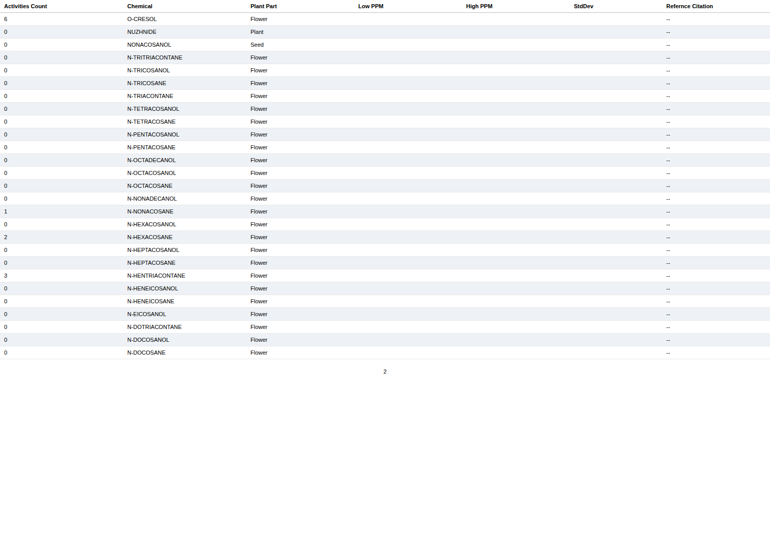| Activities Count | Chemical | Plant Part | Low PPM | High PPM | StdDev | Refernce Citation |
| --- | --- | --- | --- | --- | --- | --- |
| 6 | O-CRESOL | Flower | | | | -- |
| 0 | NUZHNIDE | Plant | | | | -- |
| 0 | NONACOSANOL | Seed | | | | -- |
| 0 | N-TRITRIACONTANE | Flower | | | | -- |
| 0 | N-TRICOSANOL | Flower | | | | -- |
| 0 | N-TRICOSANE | Flower | | | | -- |
| 0 | N-TRIACONTANE | Flower | | | | -- |
| 0 | N-TETRACOSANOL | Flower | | | | -- |
| 0 | N-TETRACOSANE | Flower | | | | -- |
| 0 | N-PENTACOSANOL | Flower | | | | -- |
| 0 | N-PENTACOSANE | Flower | | | | -- |
| 0 | N-OCTADECANOL | Flower | | | | -- |
| 0 | N-OCTACOSANOL | Flower | | | | -- |
| 0 | N-OCTACOSANE | Flower | | | | -- |
| 0 | N-NONADECANOL | Flower | | | | -- |
| 1 | N-NONACOSANE | Flower | | | | -- |
| 0 | N-HEXACOSANOL | Flower | | | | -- |
| 2 | N-HEXACOSANE | Flower | | | | -- |
| 0 | N-HEPTACOSANOL | Flower | | | | -- |
| 0 | N-HEPTACOSANE | Flower | | | | -- |
| 3 | N-HENTRIACONTANE | Flower | | | | -- |
| 0 | N-HENEICOSANOL | Flower | | | | -- |
| 0 | N-HENEICOSANE | Flower | | | | -- |
| 0 | N-EICOSANOL | Flower | | | | -- |
| 0 | N-DOTRIACONTANE | Flower | | | | -- |
| 0 | N-DOCOSANOL | Flower | | | | -- |
| 0 | N-DOCOSANE | Flower | | | | -- |
2